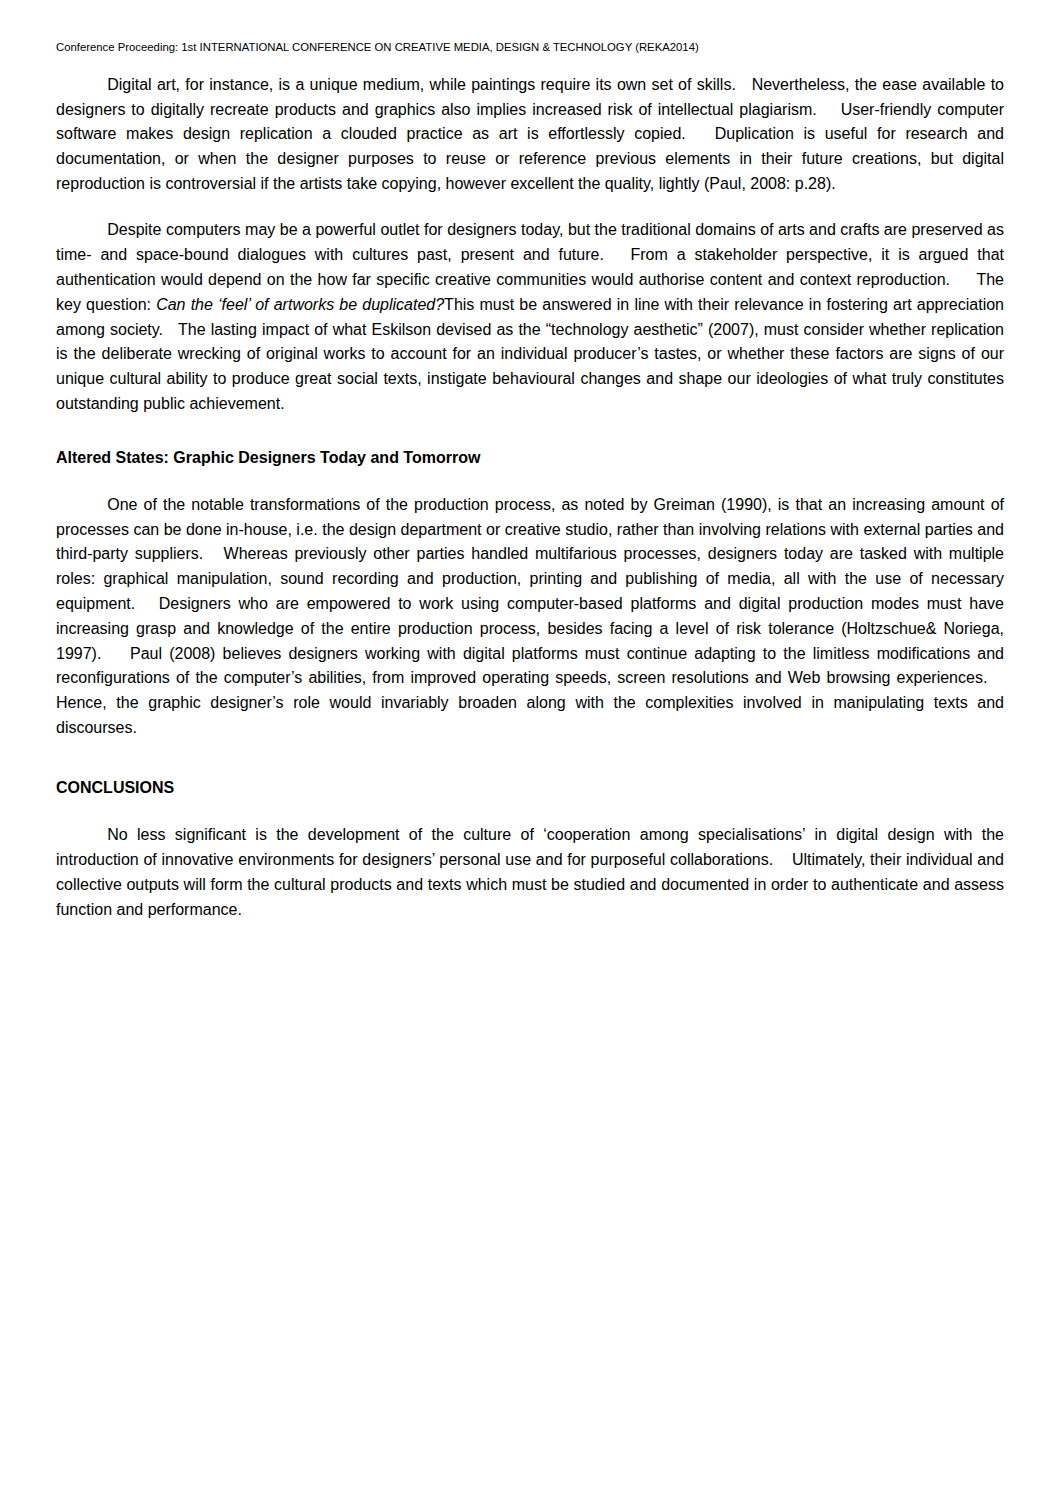Conference Proceeding: 1st INTERNATIONAL CONFERENCE ON CREATIVE MEDIA, DESIGN & TECHNOLOGY (REKA2014)
Digital art, for instance, is a unique medium, while paintings require its own set of skills. Nevertheless, the ease available to designers to digitally recreate products and graphics also implies increased risk of intellectual plagiarism. User-friendly computer software makes design replication a clouded practice as art is effortlessly copied. Duplication is useful for research and documentation, or when the designer purposes to reuse or reference previous elements in their future creations, but digital reproduction is controversial if the artists take copying, however excellent the quality, lightly (Paul, 2008: p.28).
Despite computers may be a powerful outlet for designers today, but the traditional domains of arts and crafts are preserved as time- and space-bound dialogues with cultures past, present and future. From a stakeholder perspective, it is argued that authentication would depend on the how far specific creative communities would authorise content and context reproduction. The key question: Can the ‘feel’ of artworks be duplicated?This must be answered in line with their relevance in fostering art appreciation among society. The lasting impact of what Eskilson devised as the “technology aesthetic” (2007), must consider whether replication is the deliberate wrecking of original works to account for an individual producer’s tastes, or whether these factors are signs of our unique cultural ability to produce great social texts, instigate behavioural changes and shape our ideologies of what truly constitutes outstanding public achievement.
Altered States: Graphic Designers Today and Tomorrow
One of the notable transformations of the production process, as noted by Greiman (1990), is that an increasing amount of processes can be done in-house, i.e. the design department or creative studio, rather than involving relations with external parties and third-party suppliers. Whereas previously other parties handled multifarious processes, designers today are tasked with multiple roles: graphical manipulation, sound recording and production, printing and publishing of media, all with the use of necessary equipment. Designers who are empowered to work using computer-based platforms and digital production modes must have increasing grasp and knowledge of the entire production process, besides facing a level of risk tolerance (Holtzschue& Noriega, 1997). Paul (2008) believes designers working with digital platforms must continue adapting to the limitless modifications and reconfigurations of the computer’s abilities, from improved operating speeds, screen resolutions and Web browsing experiences. Hence, the graphic designer’s role would invariably broaden along with the complexities involved in manipulating texts and discourses.
Conclusions
No less significant is the development of the culture of ‘cooperation among specialisations’ in digital design with the introduction of innovative environments for designers’ personal use and for purposeful collaborations. Ultimately, their individual and collective outputs will form the cultural products and texts which must be studied and documented in order to authenticate and assess function and performance.